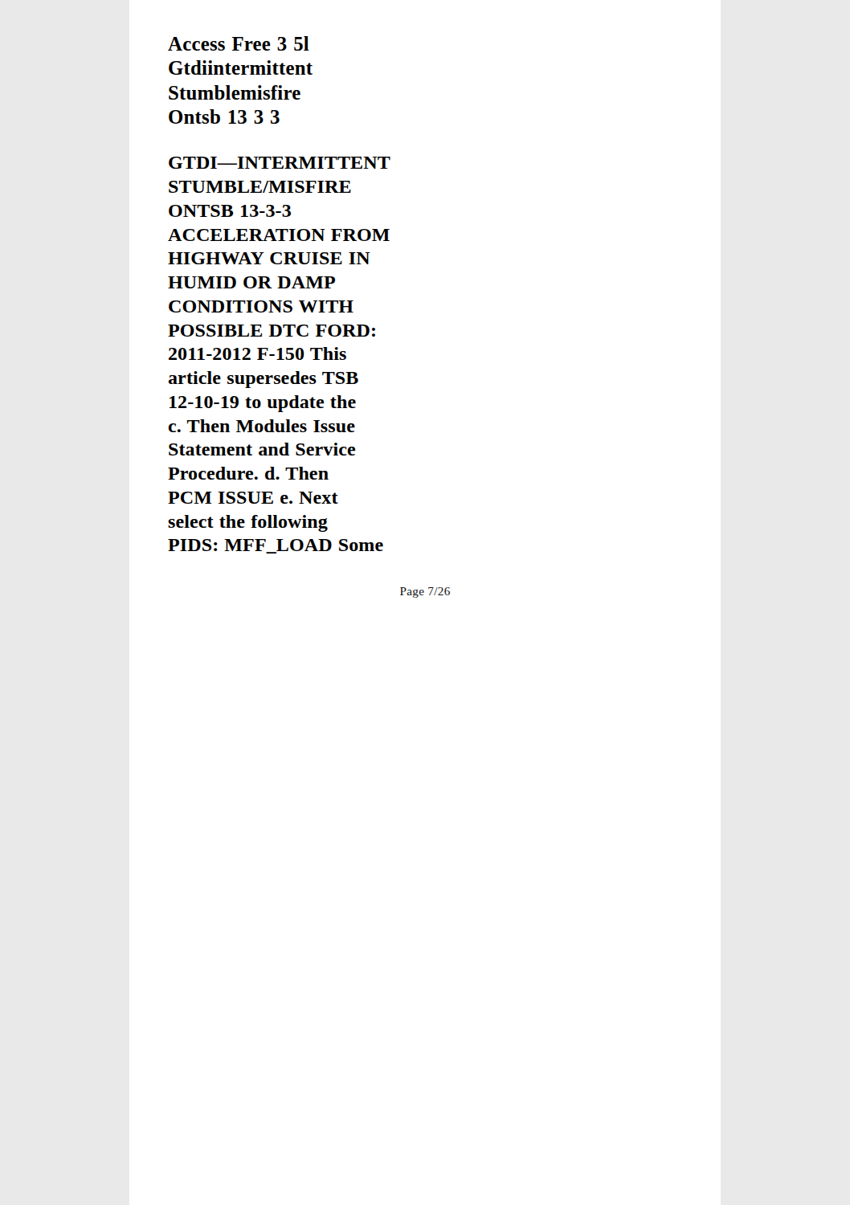Access Free 3 5l Gtdiintermittent Stumblemisfire Ontsb 13 3 3
GTDI—INTERMITTENT STUMBLE/MISFIRE ONTSB 13-3-3 ACCELERATION FROM HIGHWAY CRUISE IN HUMID OR DAMP CONDITIONS WITH POSSIBLE DTC FORD: 2011-2012 F-150 This article supersedes TSB 12-10-19 to update the c. Then Modules Issue Statement and Service Procedure. d. Then PCM ISSUE e. Next select the following PIDS: MFF_LOAD Some
Page 7/26